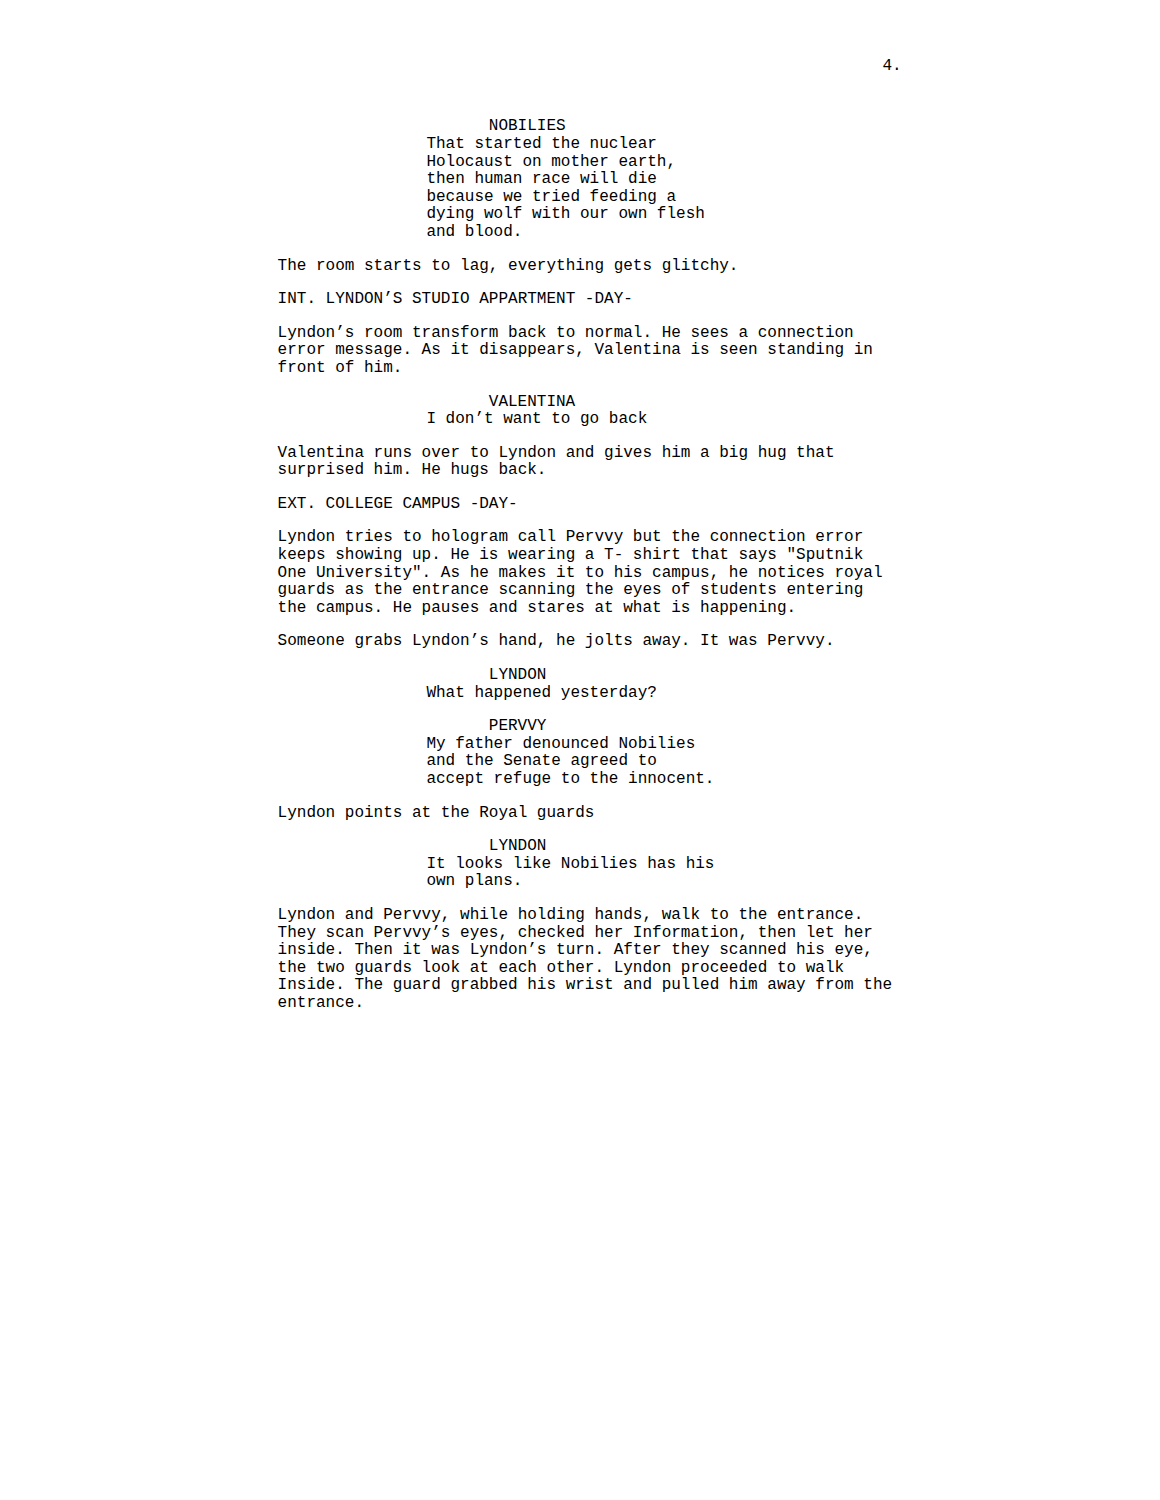4.
Nobilies
That started the nuclear Holocaust on mother earth, then human race will die because we tried feeding a dying wolf with our own flesh and blood.
The room starts to lag, everything gets glitchy.
INT. LYNDON’S STUDIO APPARTMENT -DAY-
Lyndon’s room transform back to normal. He sees a connection error message. As it disappears, Valentina is seen standing in front of him.
Valentina
I don’t want to go back
Valentina runs over to Lyndon and gives him a big hug that surprised him. He hugs back.
EXT. COLLEGE CAMPUS -DAY-
Lyndon tries to hologram call Pervvy but the connection error keeps showing up. He is wearing a T- shirt that says "Sputnik One University". As he makes it to his campus, he notices royal guards as the entrance scanning the eyes of students entering the campus. He pauses and stares at what is happening.
Someone grabs Lyndon’s hand, he jolts away. It was Pervvy.
Lyndon
What happened yesterday?
Pervvy
My father denounced Nobilies and the Senate agreed to accept refuge to the innocent.
Lyndon points at the Royal guards
Lyndon
It looks like Nobilies has his own plans.
Lyndon and Pervvy, while holding hands, walk to the entrance. They scan Pervvy’s eyes, checked her Information, then let her inside. Then it was Lyndon’s turn. After they scanned his eye, the two guards look at each other. Lyndon proceeded to walk Inside. The guard grabbed his wrist and pulled him away from the entrance.